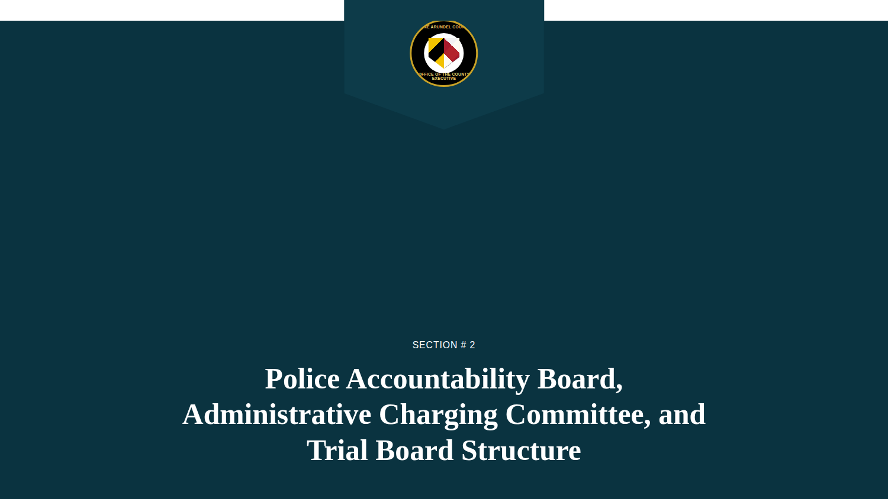Anne Arundel County
Office of the County Executive
SECTION # 2
Police Accountability Board,
Administrative Charging Committee, and
Trial Board Structure